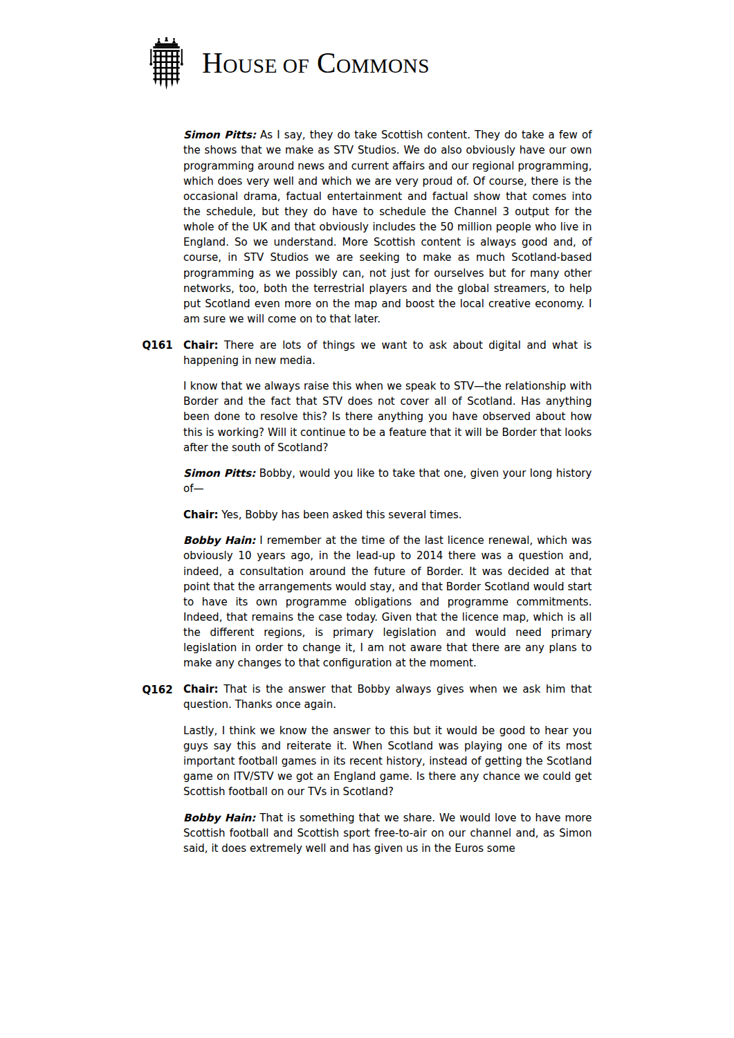HOUSE OF COMMONS
Simon Pitts: As I say, they do take Scottish content. They do take a few of the shows that we make as STV Studios. We do also obviously have our own programming around news and current affairs and our regional programming, which does very well and which we are very proud of. Of course, there is the occasional drama, factual entertainment and factual show that comes into the schedule, but they do have to schedule the Channel 3 output for the whole of the UK and that obviously includes the 50 million people who live in England. So we understand. More Scottish content is always good and, of course, in STV Studios we are seeking to make as much Scotland-based programming as we possibly can, not just for ourselves but for many other networks, too, both the terrestrial players and the global streamers, to help put Scotland even more on the map and boost the local creative economy. I am sure we will come on to that later.
Q161
Chair: There are lots of things we want to ask about digital and what is happening in new media.
I know that we always raise this when we speak to STV—the relationship with Border and the fact that STV does not cover all of Scotland. Has anything been done to resolve this? Is there anything you have observed about how this is working? Will it continue to be a feature that it will be Border that looks after the south of Scotland?
Simon Pitts: Bobby, would you like to take that one, given your long history of—
Chair: Yes, Bobby has been asked this several times.
Bobby Hain: I remember at the time of the last licence renewal, which was obviously 10 years ago, in the lead-up to 2014 there was a question and, indeed, a consultation around the future of Border. It was decided at that point that the arrangements would stay, and that Border Scotland would start to have its own programme obligations and programme commitments. Indeed, that remains the case today. Given that the licence map, which is all the different regions, is primary legislation and would need primary legislation in order to change it, I am not aware that there are any plans to make any changes to that configuration at the moment.
Q162
Chair: That is the answer that Bobby always gives when we ask him that question. Thanks once again.
Lastly, I think we know the answer to this but it would be good to hear you guys say this and reiterate it. When Scotland was playing one of its most important football games in its recent history, instead of getting the Scotland game on ITV/STV we got an England game. Is there any chance we could get Scottish football on our TVs in Scotland?
Bobby Hain: That is something that we share. We would love to have more Scottish football and Scottish sport free-to-air on our channel and, as Simon said, it does extremely well and has given us in the Euros some